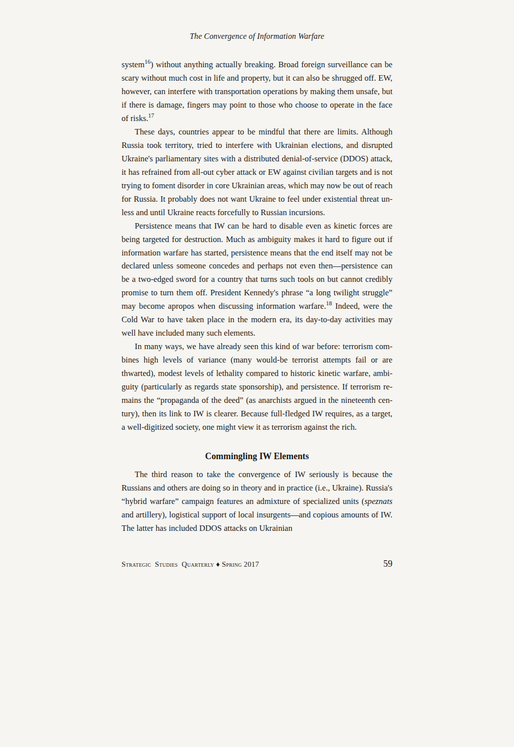The Convergence of Information Warfare
system16) without anything actually breaking. Broad foreign surveillance can be scary without much cost in life and property, but it can also be shrugged off. EW, however, can interfere with transportation operations by making them unsafe, but if there is damage, fingers may point to those who choose to operate in the face of risks.17
These days, countries appear to be mindful that there are limits. Although Russia took territory, tried to interfere with Ukrainian elections, and disrupted Ukraine's parliamentary sites with a distributed denial-of-service (DDOS) attack, it has refrained from all-out cyber attack or EW against civilian targets and is not trying to foment disorder in core Ukrainian areas, which may now be out of reach for Russia. It probably does not want Ukraine to feel under existential threat unless and until Ukraine reacts forcefully to Russian incursions.
Persistence means that IW can be hard to disable even as kinetic forces are being targeted for destruction. Much as ambiguity makes it hard to figure out if information warfare has started, persistence means that the end itself may not be declared unless someone concedes and perhaps not even then—persistence can be a two-edged sword for a country that turns such tools on but cannot credibly promise to turn them off. President Kennedy's phrase “a long twilight struggle” may become apropos when discussing information warfare.18 Indeed, were the Cold War to have taken place in the modern era, its day-to-day activities may well have included many such elements.
In many ways, we have already seen this kind of war before: terrorism combines high levels of variance (many would-be terrorist attempts fail or are thwarted), modest levels of lethality compared to historic kinetic warfare, ambiguity (particularly as regards state sponsorship), and persistence. If terrorism remains the “propaganda of the deed” (as anarchists argued in the nineteenth century), then its link to IW is clearer. Because full-fledged IW requires, as a target, a well-digitized society, one might view it as terrorism against the rich.
Commingling IW Elements
The third reason to take the convergence of IW seriously is because the Russians and others are doing so in theory and in practice (i.e., Ukraine). Russia's “hybrid warfare” campaign features an admixture of specialized units (speznats and artillery), logistical support of local insurgents—and copious amounts of IW. The latter has included DDOS attacks on Ukrainian
Strategic Studies Quarterly ♦ Spring 2017 59